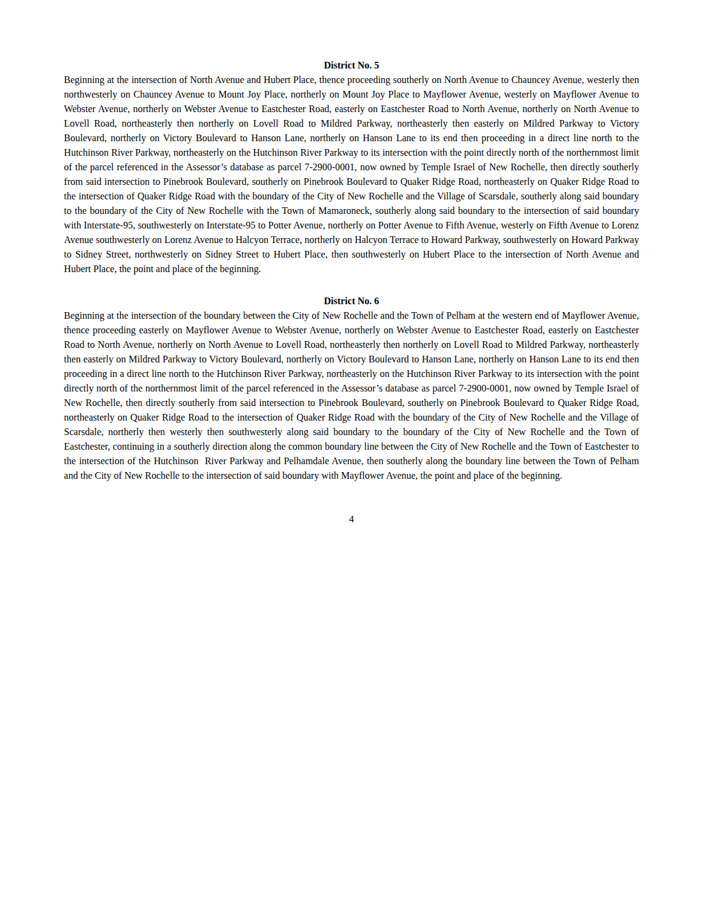District No. 5
Beginning at the intersection of North Avenue and Hubert Place, thence proceeding southerly on North Avenue to Chauncey Avenue, westerly then northwesterly on Chauncey Avenue to Mount Joy Place, northerly on Mount Joy Place to Mayflower Avenue, westerly on Mayflower Avenue to Webster Avenue, northerly on Webster Avenue to Eastchester Road, easterly on Eastchester Road to North Avenue, northerly on North Avenue to Lovell Road, northeasterly then northerly on Lovell Road to Mildred Parkway, northeasterly then easterly on Mildred Parkway to Victory Boulevard, northerly on Victory Boulevard to Hanson Lane, northerly on Hanson Lane to its end then proceeding in a direct line north to the Hutchinson River Parkway, northeasterly on the Hutchinson River Parkway to its intersection with the point directly north of the northernmost limit of the parcel referenced in the Assessor’s database as parcel 7-2900-0001, now owned by Temple Israel of New Rochelle, then directly southerly from said intersection to Pinebrook Boulevard, southerly on Pinebrook Boulevard to Quaker Ridge Road, northeasterly on Quaker Ridge Road to the intersection of Quaker Ridge Road with the boundary of the City of New Rochelle and the Village of Scarsdale, southerly along said boundary to the boundary of the City of New Rochelle with the Town of Mamaroneck, southerly along said boundary to the intersection of said boundary with Interstate-95, southwesterly on Interstate-95 to Potter Avenue, northerly on Potter Avenue to Fifth Avenue, westerly on Fifth Avenue to Lorenz Avenue southwesterly on Lorenz Avenue to Halcyon Terrace, northerly on Halcyon Terrace to Howard Parkway, southwesterly on Howard Parkway to Sidney Street, northwesterly on Sidney Street to Hubert Place, then southwesterly on Hubert Place to the intersection of North Avenue and Hubert Place, the point and place of the beginning.
District No. 6
Beginning at the intersection of the boundary between the City of New Rochelle and the Town of Pelham at the western end of Mayflower Avenue, thence proceeding easterly on Mayflower Avenue to Webster Avenue, northerly on Webster Avenue to Eastchester Road, easterly on Eastchester Road to North Avenue, northerly on North Avenue to Lovell Road, northeasterly then northerly on Lovell Road to Mildred Parkway, northeasterly then easterly on Mildred Parkway to Victory Boulevard, northerly on Victory Boulevard to Hanson Lane, northerly on Hanson Lane to its end then proceeding in a direct line north to the Hutchinson River Parkway, northeasterly on the Hutchinson River Parkway to its intersection with the point directly north of the northernmost limit of the parcel referenced in the Assessor’s database as parcel 7-2900-0001, now owned by Temple Israel of New Rochelle, then directly southerly from said intersection to Pinebrook Boulevard, southerly on Pinebrook Boulevard to Quaker Ridge Road, northeasterly on Quaker Ridge Road to the intersection of Quaker Ridge Road with the boundary of the City of New Rochelle and the Village of Scarsdale, northerly then westerly then southwesterly along said boundary to the boundary of the City of New Rochelle and the Town of Eastchester, continuing in a southerly direction along the common boundary line between the City of New Rochelle and the Town of Eastchester to the intersection of the Hutchinson River Parkway and Pelhamdale Avenue, then southerly along the boundary line between the Town of Pelham and the City of New Rochelle to the intersection of said boundary with Mayflower Avenue, the point and place of the beginning.
4